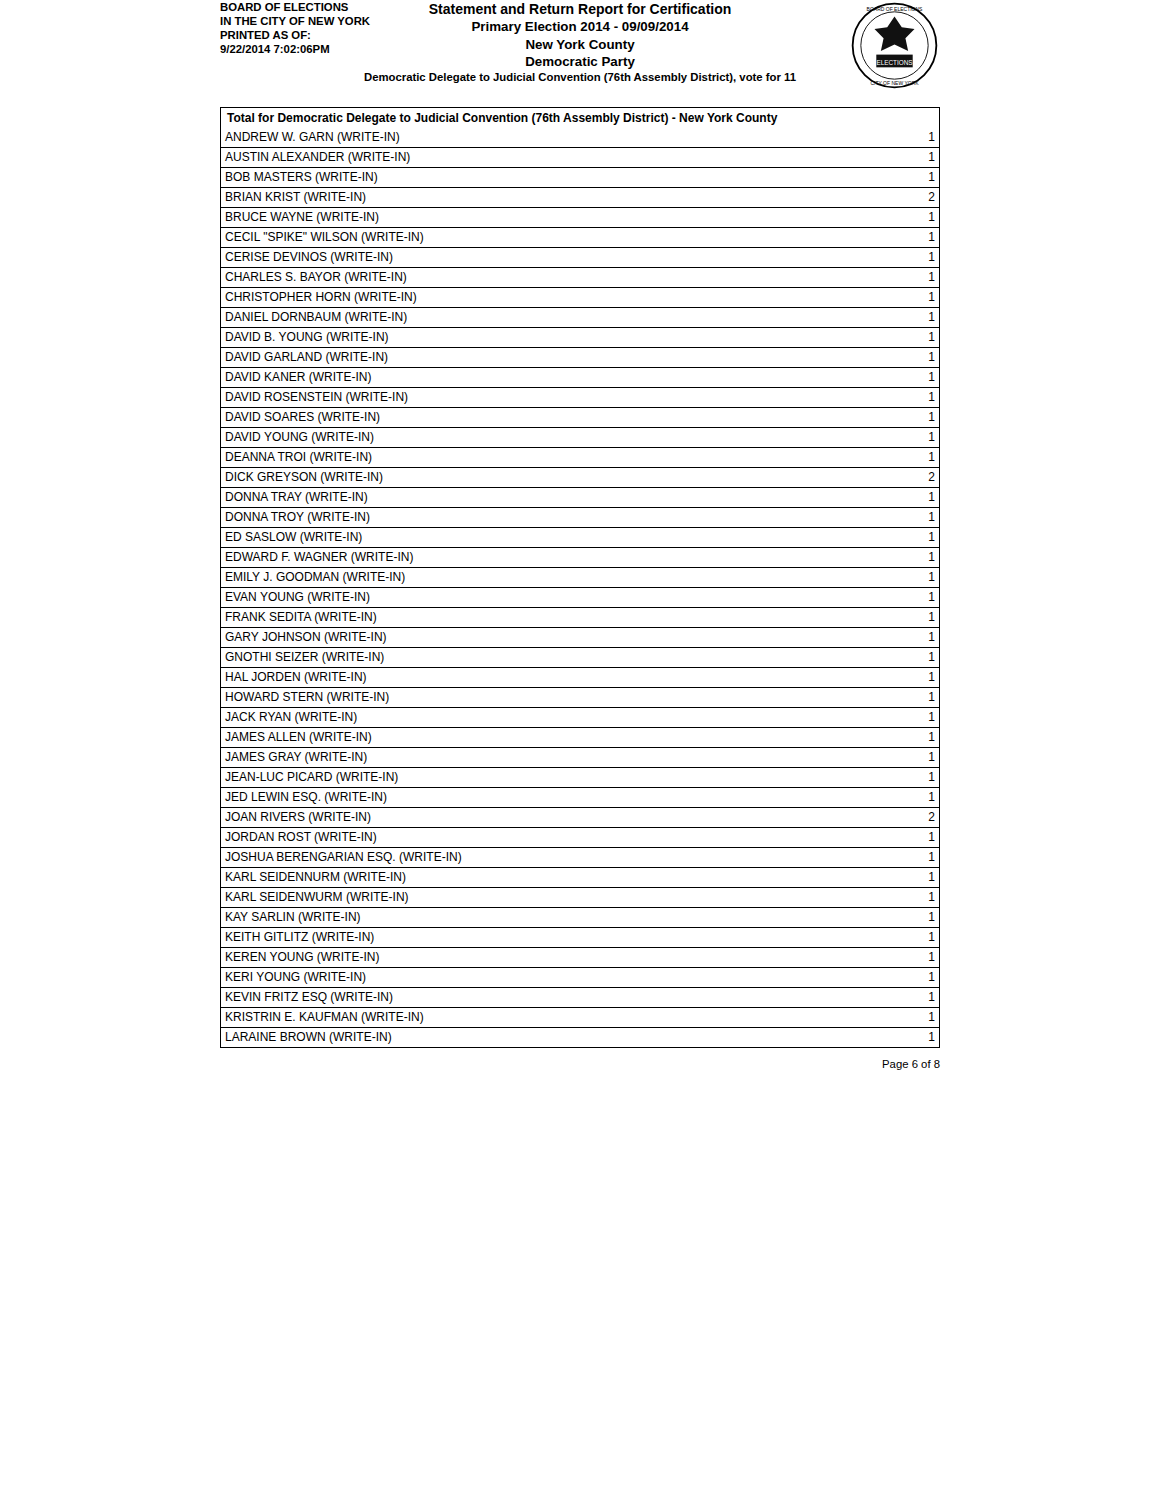BOARD OF ELECTIONS
IN THE CITY OF NEW YORK
PRINTED AS OF:
9/22/2014 7:02:06PM
Statement and Return Report for Certification
Primary Election 2014 - 09/09/2014
New York County
Democratic Party
Democratic Delegate to Judicial Convention (76th Assembly District), vote for 11
ELECTIONS BOARD OF ELECTIONS CITY OF NEW YORK
Total for Democratic Delegate to Judicial Convention (76th Assembly District) - New York County
| ANDREW W. GARN (WRITE-IN) | 1 |
| AUSTIN ALEXANDER (WRITE-IN) | 1 |
| BOB MASTERS (WRITE-IN) | 1 |
| BRIAN KRIST (WRITE-IN) | 2 |
| BRUCE WAYNE (WRITE-IN) | 1 |
| CECIL "SPIKE" WILSON (WRITE-IN) | 1 |
| CERISE DEVINOS (WRITE-IN) | 1 |
| CHARLES S. BAYOR (WRITE-IN) | 1 |
| CHRISTOPHER HORN (WRITE-IN) | 1 |
| DANIEL DORNBAUM (WRITE-IN) | 1 |
| DAVID B. YOUNG (WRITE-IN) | 1 |
| DAVID GARLAND (WRITE-IN) | 1 |
| DAVID KANER (WRITE-IN) | 1 |
| DAVID ROSENSTEIN (WRITE-IN) | 1 |
| DAVID SOARES (WRITE-IN) | 1 |
| DAVID YOUNG (WRITE-IN) | 1 |
| DEANNA TROI (WRITE-IN) | 1 |
| DICK GREYSON (WRITE-IN) | 2 |
| DONNA TRAY (WRITE-IN) | 1 |
| DONNA TROY (WRITE-IN) | 1 |
| ED SASLOW (WRITE-IN) | 1 |
| EDWARD F. WAGNER (WRITE-IN) | 1 |
| EMILY J. GOODMAN (WRITE-IN) | 1 |
| EVAN YOUNG (WRITE-IN) | 1 |
| FRANK SEDITA (WRITE-IN) | 1 |
| GARY JOHNSON (WRITE-IN) | 1 |
| GNOTHI SEIZER (WRITE-IN) | 1 |
| HAL JORDEN (WRITE-IN) | 1 |
| HOWARD STERN (WRITE-IN) | 1 |
| JACK RYAN (WRITE-IN) | 1 |
| JAMES ALLEN (WRITE-IN) | 1 |
| JAMES GRAY (WRITE-IN) | 1 |
| JEAN-LUC PICARD (WRITE-IN) | 1 |
| JED LEWIN ESQ. (WRITE-IN) | 1 |
| JOAN RIVERS (WRITE-IN) | 2 |
| JORDAN ROST (WRITE-IN) | 1 |
| JOSHUA BERENGARIAN ESQ. (WRITE-IN) | 1 |
| KARL SEIDENNURM (WRITE-IN) | 1 |
| KARL SEIDENWURM (WRITE-IN) | 1 |
| KAY SARLIN (WRITE-IN) | 1 |
| KEITH GITLITZ (WRITE-IN) | 1 |
| KEREN YOUNG (WRITE-IN) | 1 |
| KERI YOUNG (WRITE-IN) | 1 |
| KEVIN FRITZ ESQ (WRITE-IN) | 1 |
| KRISTRIN E. KAUFMAN (WRITE-IN) | 1 |
| LARAINE BROWN (WRITE-IN) | 1 |
Page 6 of 8